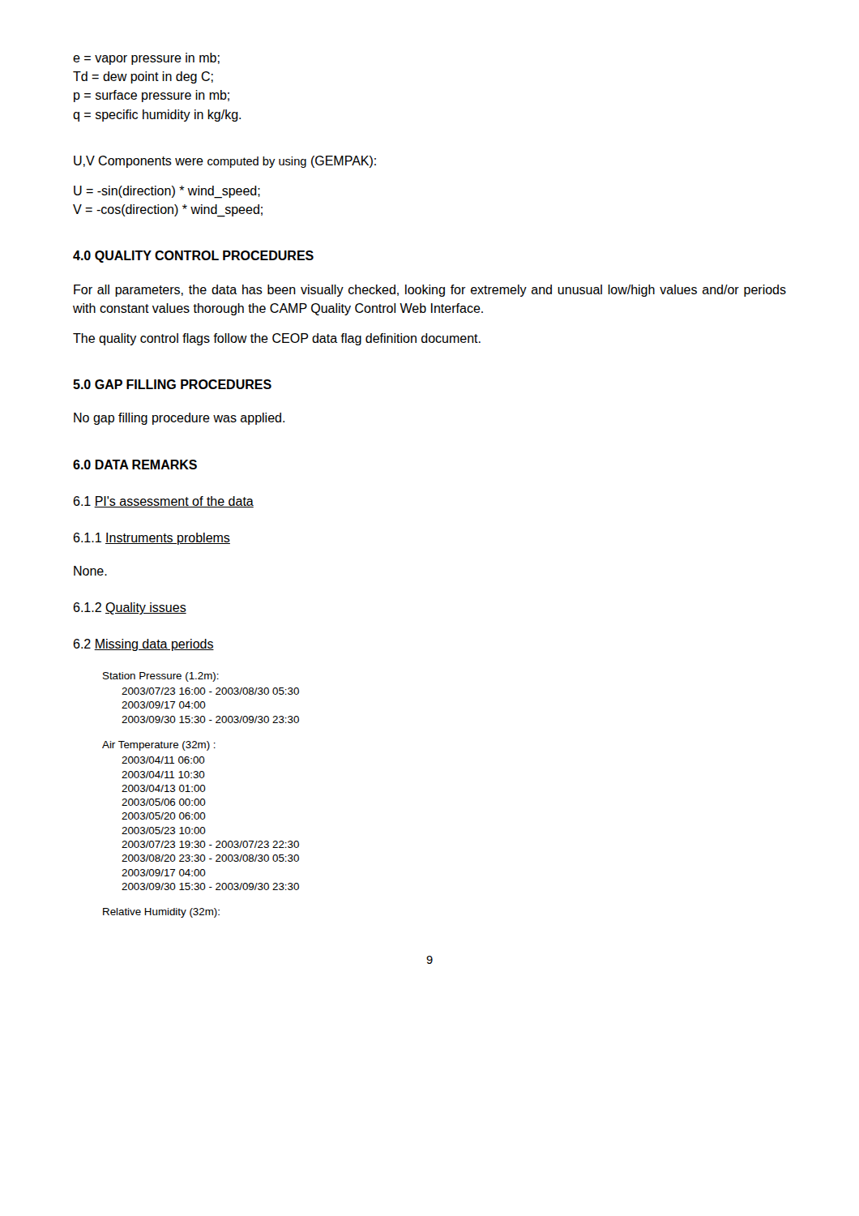e = vapor pressure in mb;
Td = dew point in deg C;
p = surface pressure in mb;
q = specific humidity in kg/kg.
U,V Components were computed by using (GEMPAK):
U = -sin(direction) * wind_speed;
V = -cos(direction) * wind_speed;
4.0 QUALITY CONTROL PROCEDURES
For all parameters, the data has been visually checked, looking for extremely and unusual low/high values and/or periods with constant values thorough the CAMP Quality Control Web Interface.
The quality control flags follow the CEOP data flag definition document.
5.0 GAP FILLING PROCEDURES
No gap filling procedure was applied.
6.0 DATA REMARKS
6.1 PI's assessment of the data
6.1.1 Instruments problems
None.
6.1.2 Quality issues
6.2 Missing data periods
Station Pressure (1.2m):
2003/07/23 16:00 - 2003/08/30 05:30
2003/09/17 04:00
2003/09/30 15:30 - 2003/09/30 23:30
Air Temperature (32m) :
2003/04/11 06:00
2003/04/11 10:30
2003/04/13 01:00
2003/05/06 00:00
2003/05/20 06:00
2003/05/23 10:00
2003/07/23 19:30 - 2003/07/23 22:30
2003/08/20 23:30 - 2003/08/30 05:30
2003/09/17 04:00
2003/09/30 15:30 - 2003/09/30 23:30
Relative Humidity (32m):
9